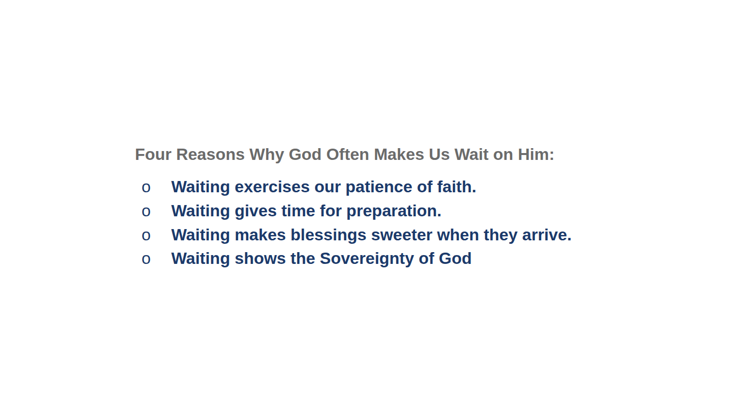Four Reasons Why God Often Makes Us Wait on Him:
Waiting exercises our patience of faith.
Waiting gives time for preparation.
Waiting makes blessings sweeter when they arrive.
Waiting shows the Sovereignty of God